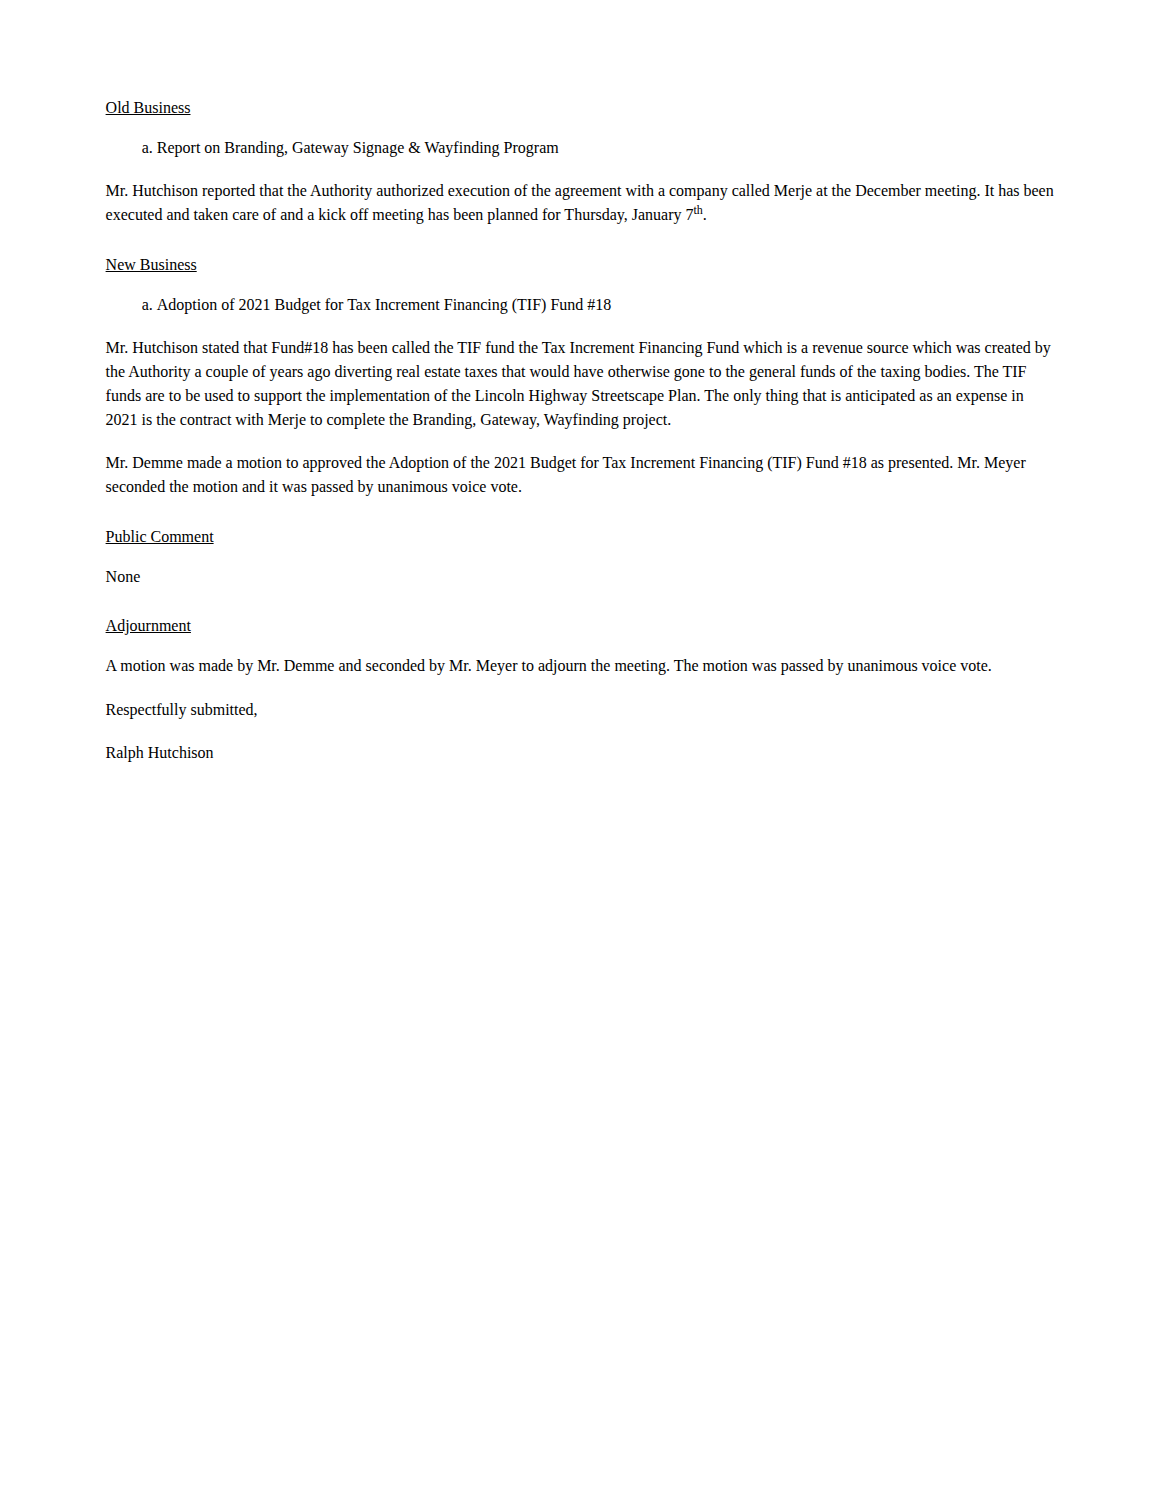Old Business
Report on Branding, Gateway Signage & Wayfinding Program
Mr. Hutchison reported that the Authority authorized execution of the agreement with a company called Merje at the December meeting. It has been executed and taken care of and a kick off meeting has been planned for Thursday, January 7th.
New Business
Adoption of 2021 Budget for Tax Increment Financing (TIF) Fund #18
Mr. Hutchison stated that Fund#18 has been called the TIF fund the Tax Increment Financing Fund which is a revenue source which was created by the Authority a couple of years ago diverting real estate taxes that would have otherwise gone to the general funds of the taxing bodies. The TIF funds are to be used to support the implementation of the Lincoln Highway Streetscape Plan. The only thing that is anticipated as an expense in 2021 is the contract with Merje to complete the Branding, Gateway, Wayfinding project.
Mr. Demme made a motion to approved the Adoption of the 2021 Budget for Tax Increment Financing (TIF) Fund #18 as presented. Mr. Meyer seconded the motion and it was passed by unanimous voice vote.
Public Comment
None
Adjournment
A motion was made by Mr. Demme and seconded by Mr. Meyer to adjourn the meeting. The motion was passed by unanimous voice vote.
Respectfully submitted,
Ralph Hutchison